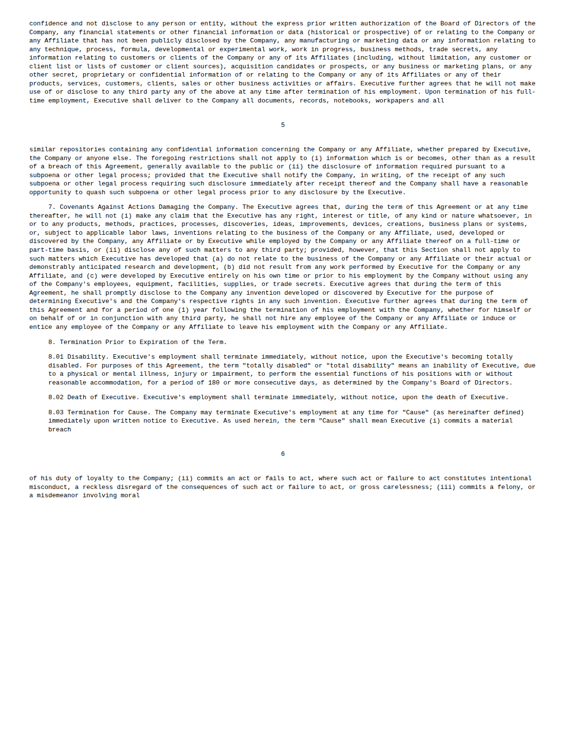confidence and not disclose to any person or entity, without the express prior written authorization of the Board of Directors of the Company, any financial statements or other financial information or data (historical or prospective) of or relating to the Company or any Affiliate that has not been publicly disclosed by the Company, any manufacturing or marketing data or any information relating to any technique, process, formula, developmental or experimental work, work in progress, business methods, trade secrets, any information relating to customers or clients of the Company or any of its Affiliates (including, without limitation, any customer or client list or lists of customer or client sources), acquisition candidates or prospects, or any business or marketing plans, or any other secret, proprietary or confidential information of or relating to the Company or any of its Affiliates or any of their products, services, customers, clients, sales or other business activities or affairs. Executive further agrees that he will not make use of or disclose to any third party any of the above at any time after termination of his employment. Upon termination of his full-time employment, Executive shall deliver to the Company all documents, records, notebooks, workpapers and all
5
similar repositories containing any confidential information concerning the Company or any Affiliate, whether prepared by Executive, the Company or anyone else. The foregoing restrictions shall not apply to (i) information which is or becomes, other than as a result of a breach of this Agreement, generally available to the public or (ii) the disclosure of information required pursuant to a subpoena or other legal process; provided that the Executive shall notify the Company, in writing, of the receipt of any such subpoena or other legal process requiring such disclosure immediately after receipt thereof and the Company shall have a reasonable opportunity to quash such subpoena or other legal process prior to any disclosure by the Executive.
7. Covenants Against Actions Damaging the Company. The Executive agrees that, during the term of this Agreement or at any time thereafter, he will not (i) make any claim that the Executive has any right, interest or title, of any kind or nature whatsoever, in or to any products, methods, practices, processes, discoveries, ideas, improvements, devices, creations, business plans or systems, or, subject to applicable labor laws, inventions relating to the business of the Company or any Affiliate, used, developed or discovered by the Company, any Affiliate or by Executive while employed by the Company or any Affiliate thereof on a full-time or part-time basis, or (ii) disclose any of such matters to any third party; provided, however, that this Section shall not apply to such matters which Executive has developed that (a) do not relate to the business of the Company or any Affiliate or their actual or demonstrably anticipated research and development, (b) did not result from any work performed by Executive for the Company or any Affiliate, and (c) were developed by Executive entirely on his own time or prior to his employment by the Company without using any of the Company's employees, equipment, facilities, supplies, or trade secrets. Executive agrees that during the term of this Agreement, he shall promptly disclose to the Company any invention developed or discovered by Executive for the purpose of determining Executive's and the Company's respective rights in any such invention. Executive further agrees that during the term of this Agreement and for a period of one (1) year following the termination of his employment with the Company, whether for himself or on behalf of or in conjunction with any third party, he shall not hire any employee of the Company or any Affiliate or induce or entice any employee of the Company or any Affiliate to leave his employment with the Company or any Affiliate.
8. Termination Prior to Expiration of the Term.
8.01 Disability. Executive's employment shall terminate immediately, without notice, upon the Executive's becoming totally disabled. For purposes of this Agreement, the term "totally disabled" or "total disability" means an inability of Executive, due to a physical or mental illness, injury or impairment, to perform the essential functions of his positions with or without reasonable accommodation, for a period of 180 or more consecutive days, as determined by the Company's Board of Directors.
8.02 Death of Executive. Executive's employment shall terminate immediately, without notice, upon the death of Executive.
8.03 Termination for Cause. The Company may terminate Executive's employment at any time for "Cause" (as hereinafter defined) immediately upon written notice to Executive. As used herein, the term "Cause" shall mean Executive (i) commits a material breach
6
of his duty of loyalty to the Company; (ii) commits an act or fails to act, where such act or failure to act constitutes intentional misconduct, a reckless disregard of the consequences of such act or failure to act, or gross carelessness; (iii) commits a felony, or a misdemeanor involving moral